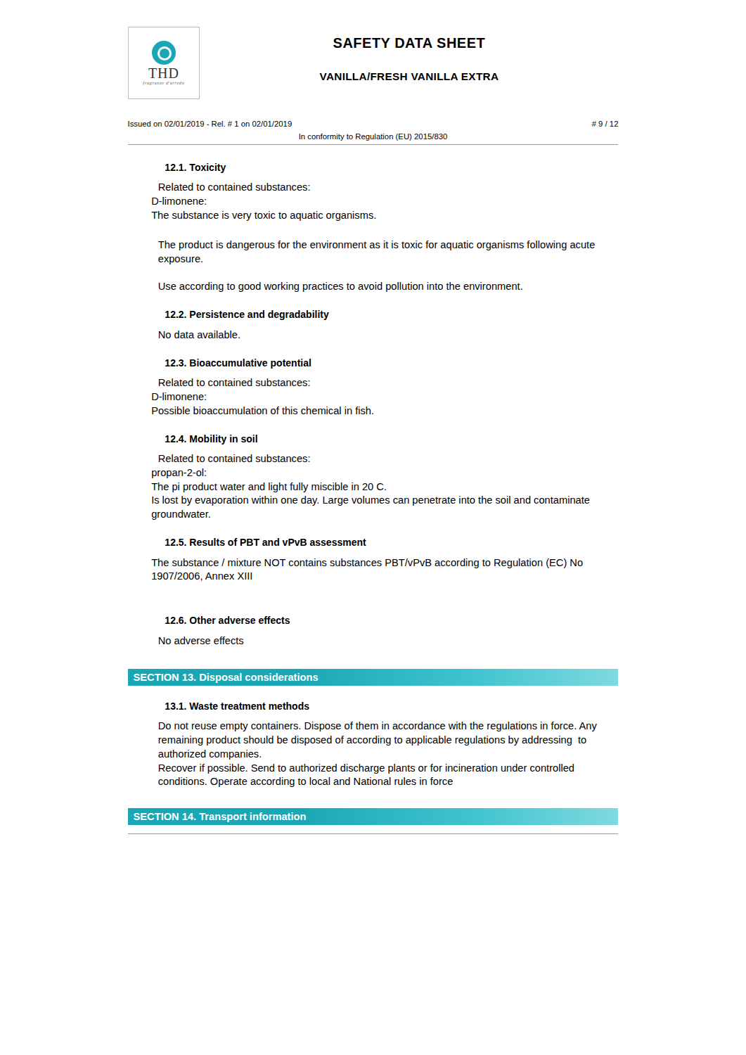THD
fragranze d'arredo
SAFETY DATA SHEET
VANILLA/FRESH VANILLA EXTRA
Issued on 02/01/2019 - Rel. # 1 on 02/01/2019 # 9 / 12
In conformity to Regulation (EU) 2015/830
12.1. Toxicity
Related to contained substances:
D-limonene:
The substance is very toxic to aquatic organisms.
The product is dangerous for the environment as it is toxic for aquatic organisms following acute exposure.
Use according to good working practices to avoid pollution into the environment.
12.2. Persistence and degradability
No data available.
12.3. Bioaccumulative potential
Related to contained substances:
D-limonene:
Possible bioaccumulation of this chemical in fish.
12.4. Mobility in soil
Related to contained substances:
propan-2-ol:
The pi product water and light fully miscible in 20 C.
Is lost by evaporation within one day. Large volumes can penetrate into the soil and contaminate groundwater.
12.5. Results of PBT and vPvB assessment
The substance / mixture NOT contains substances PBT/vPvB according to Regulation (EC) No 1907/2006, Annex XIII
12.6. Other adverse effects
No adverse effects
SECTION 13. Disposal considerations
13.1. Waste treatment methods
Do not reuse empty containers. Dispose of them in accordance with the regulations in force. Any remaining product should be disposed of according to applicable regulations by addressing to authorized companies.
Recover if possible. Send to authorized discharge plants or for incineration under controlled conditions. Operate according to local and National rules in force
SECTION 14. Transport information